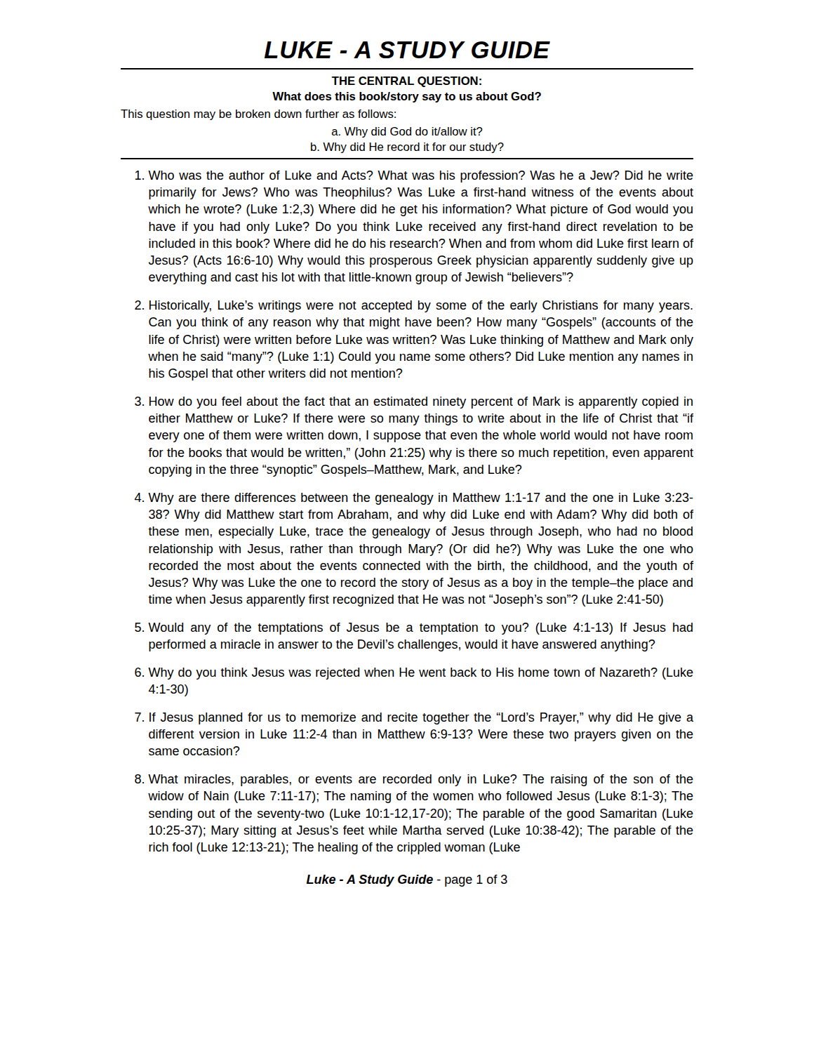LUKE - A STUDY GUIDE
THE CENTRAL QUESTION:
What does this book/story say to us about God?
This question may be broken down further as follows:
a. Why did God do it/allow it?
b. Why did He record it for our study?
Who was the author of Luke and Acts? What was his profession? Was he a Jew? Did he write primarily for Jews? Who was Theophilus? Was Luke a first-hand witness of the events about which he wrote? (Luke 1:2,3) Where did he get his information? What picture of God would you have if you had only Luke? Do you think Luke received any first-hand direct revelation to be included in this book? Where did he do his research? When and from whom did Luke first learn of Jesus? (Acts 16:6-10) Why would this prosperous Greek physician apparently suddenly give up everything and cast his lot with that little-known group of Jewish “believers”?
Historically, Luke’s writings were not accepted by some of the early Christians for many years. Can you think of any reason why that might have been? How many “Gospels” (accounts of the life of Christ) were written before Luke was written? Was Luke thinking of Matthew and Mark only when he said “many”? (Luke 1:1) Could you name some others? Did Luke mention any names in his Gospel that other writers did not mention?
How do you feel about the fact that an estimated ninety percent of Mark is apparently copied in either Matthew or Luke? If there were so many things to write about in the life of Christ that “if every one of them were written down, I suppose that even the whole world would not have room for the books that would be written,” (John 21:25) why is there so much repetition, even apparent copying in the three “synoptic” Gospels–Matthew, Mark, and Luke?
Why are there differences between the genealogy in Matthew 1:1-17 and the one in Luke 3:23-38? Why did Matthew start from Abraham, and why did Luke end with Adam? Why did both of these men, especially Luke, trace the genealogy of Jesus through Joseph, who had no blood relationship with Jesus, rather than through Mary? (Or did he?) Why was Luke the one who recorded the most about the events connected with the birth, the childhood, and the youth of Jesus? Why was Luke the one to record the story of Jesus as a boy in the temple–the place and time when Jesus apparently first recognized that He was not “Joseph’s son”? (Luke 2:41-50)
Would any of the temptations of Jesus be a temptation to you? (Luke 4:1-13) If Jesus had performed a miracle in answer to the Devil’s challenges, would it have answered anything?
Why do you think Jesus was rejected when He went back to His home town of Nazareth? (Luke 4:1-30)
If Jesus planned for us to memorize and recite together the “Lord’s Prayer,” why did He give a different version in Luke 11:2-4 than in Matthew 6:9-13? Were these two prayers given on the same occasion?
What miracles, parables, or events are recorded only in Luke? The raising of the son of the widow of Nain (Luke 7:11-17); The naming of the women who followed Jesus (Luke 8:1-3); The sending out of the seventy-two (Luke 10:1-12,17-20); The parable of the good Samaritan (Luke 10:25-37); Mary sitting at Jesus’s feet while Martha served (Luke 10:38-42); The parable of the rich fool (Luke 12:13-21); The healing of the crippled woman (Luke
Luke - A Study Guide - page 1 of 3